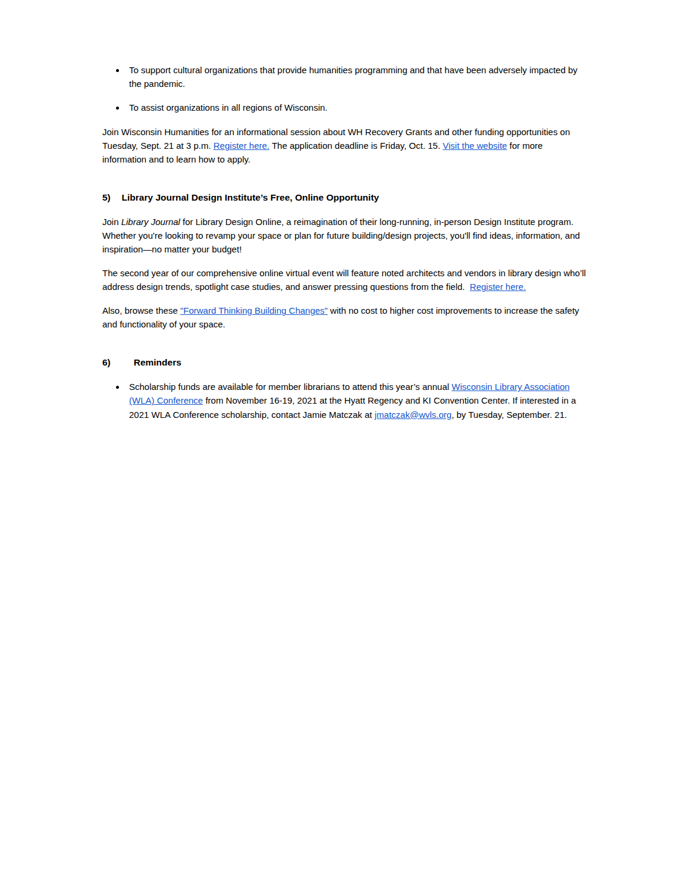To support cultural organizations that provide humanities programming and that have been adversely impacted by the pandemic.
To assist organizations in all regions of Wisconsin.
Join Wisconsin Humanities for an informational session about WH Recovery Grants and other funding opportunities on Tuesday, Sept. 21 at 3 p.m. Register here. The application deadline is Friday, Oct. 15. Visit the website for more information and to learn how to apply.
5) Library Journal Design Institute’s Free, Online Opportunity
Join Library Journal for Library Design Online, a reimagination of their long-running, in-person Design Institute program. Whether you're looking to revamp your space or plan for future building/design projects, you'll find ideas, information, and inspiration—no matter your budget!
The second year of our comprehensive online virtual event will feature noted architects and vendors in library design who’ll address design trends, spotlight case studies, and answer pressing questions from the field. Register here.
Also, browse these "Forward Thinking Building Changes" with no cost to higher cost improvements to increase the safety and functionality of your space.
6) Reminders
Scholarship funds are available for member librarians to attend this year’s annual Wisconsin Library Association (WLA) Conference from November 16-19, 2021 at the Hyatt Regency and KI Convention Center. If interested in a 2021 WLA Conference scholarship, contact Jamie Matczak at jmatczak@wvls.org, by Tuesday, September. 21.